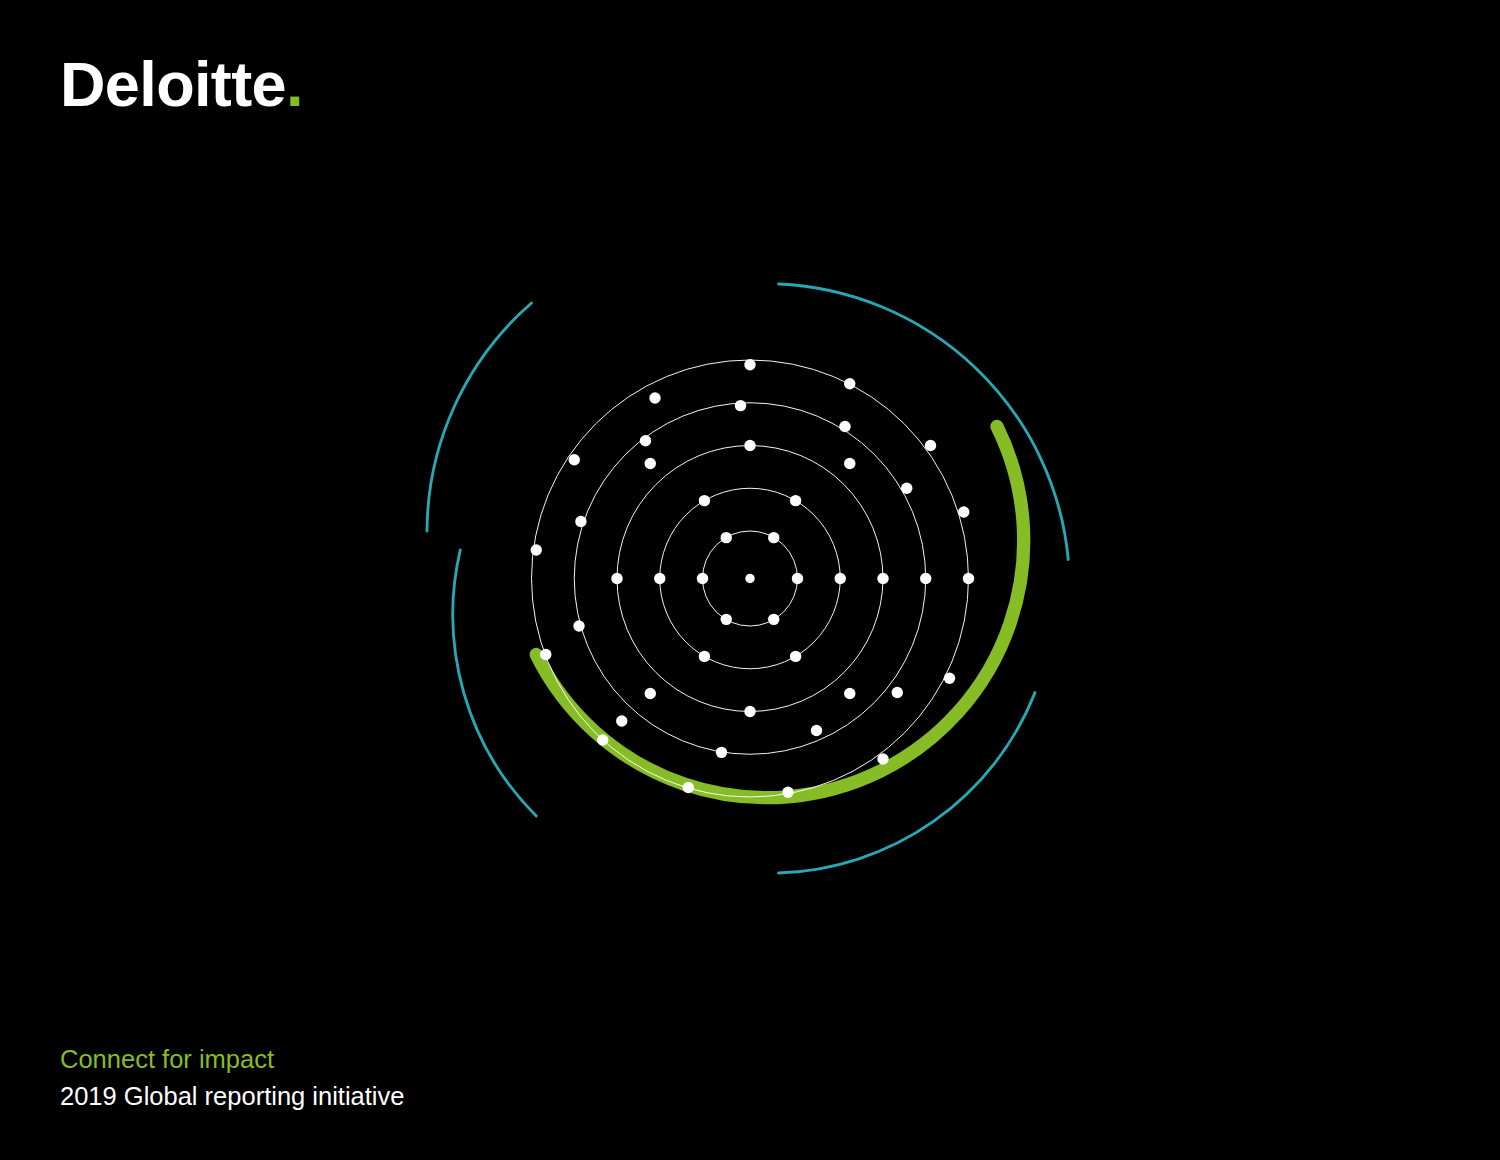Deloitte.
Connect for impact 2019 Global reporting initiative